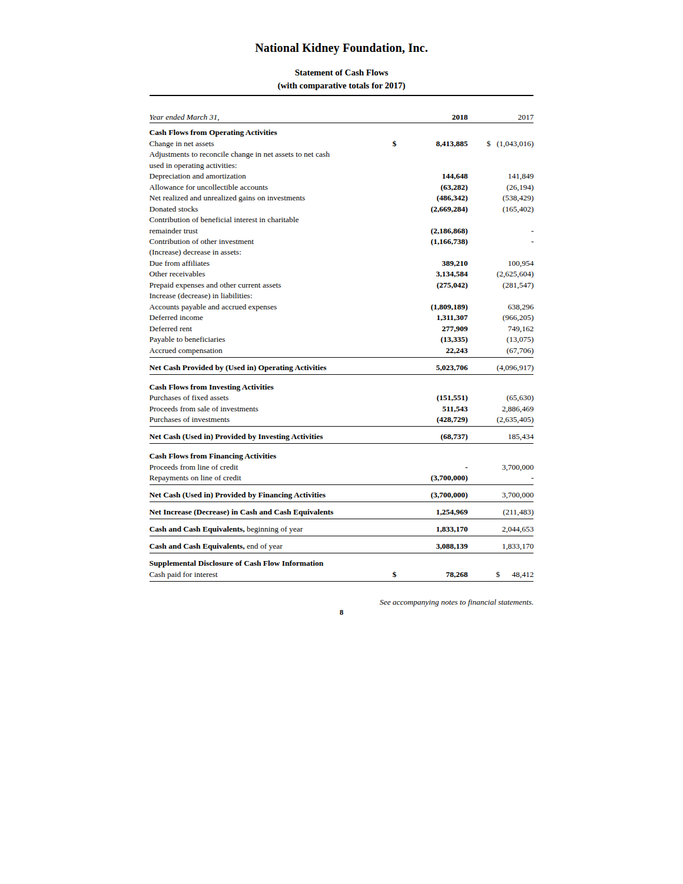National Kidney Foundation, Inc.
Statement of Cash Flows
(with comparative totals for 2017)
| Year ended March 31, | | 2018 | 2017 |
| Cash Flows from Operating Activities | | | |
| Change in net assets | $ | 8,413,885 | $ (1,043,016) |
| Adjustments to reconcile change in net assets to net cash | | | |
| used in operating activities: | | | |
| Depreciation and amortization | | 144,648 | 141,849 |
| Allowance for uncollectible accounts | | (63,282) | (26,194) |
| Net realized and unrealized gains on investments | | (486,342) | (538,429) |
| Donated stocks | | (2,669,284) | (165,402) |
| Contribution of beneficial interest in charitable | | | |
| remainder trust | | (2,186,868) | - |
| Contribution of other investment | | (1,166,738) | - |
| (Increase) decrease in assets: | | | |
| Due from affiliates | | 389,210 | 100,954 |
| Other receivables | | 3,134,584 | (2,625,604) |
| Prepaid expenses and other current assets | | (275,042) | (281,547) |
| Increase (decrease) in liabilities: | | | |
| Accounts payable and accrued expenses | | (1,809,189) | 638,296 |
| Deferred income | | 1,311,307 | (966,205) |
| Deferred rent | | 277,909 | 749,162 |
| Payable to beneficiaries | | (13,335) | (13,075) |
| Accrued compensation | | 22,243 | (67,706) |
| Net Cash Provided by (Used in) Operating Activities | | 5,023,706 | (4,096,917) |
| Cash Flows from Investing Activities | | | |
| Purchases of fixed assets | | (151,551) | (65,630) |
| Proceeds from sale of investments | | 511,543 | 2,886,469 |
| Purchases of investments | | (428,729) | (2,635,405) |
| Net Cash (Used in) Provided by Investing Activities | | (68,737) | 185,434 |
| Cash Flows from Financing Activities | | | |
| Proceeds from line of credit | | - | 3,700,000 |
| Repayments on line of credit | | (3,700,000) | - |
| Net Cash (Used in) Provided by Financing Activities | | (3,700,000) | 3,700,000 |
| Net Increase (Decrease) in Cash and Cash Equivalents | | 1,254,969 | (211,483) |
| Cash and Cash Equivalents, beginning of year | | 1,833,170 | 2,044,653 |
| Cash and Cash Equivalents, end of year | | 3,088,139 | 1,833,170 |
| Supplemental Disclosure of Cash Flow Information | | | |
| Cash paid for interest | $ | 78,268 | $ 48,412 |
See accompanying notes to financial statements.
8